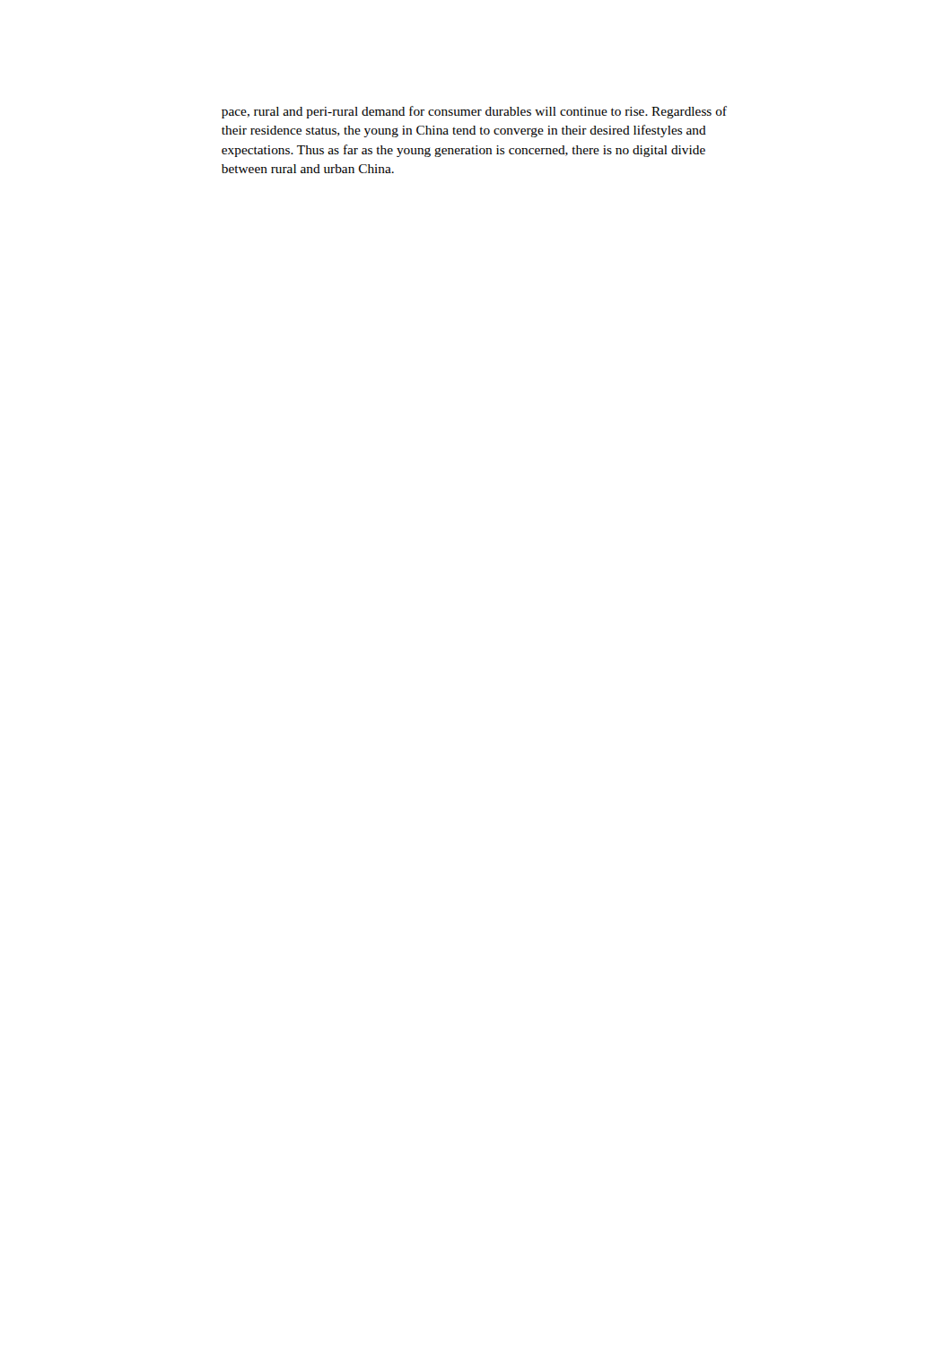pace, rural and peri-rural demand for consumer durables will continue to rise. Regardless of their residence status, the young in China tend to converge in their desired lifestyles and expectations. Thus as far as the young generation is concerned, there is no digital divide between rural and urban China.